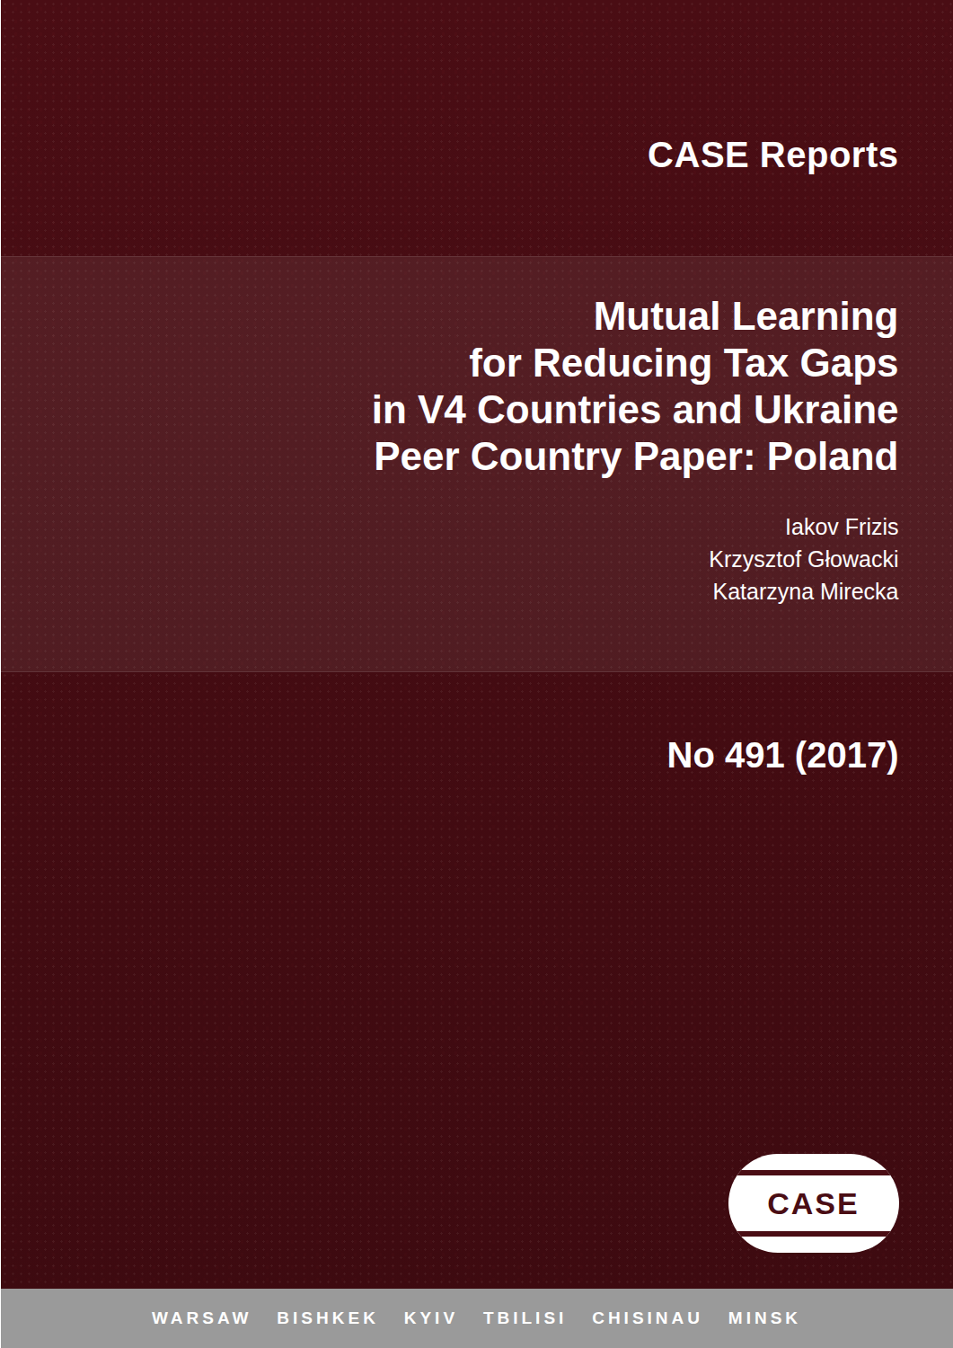CASE Reports
Mutual Learning
for Reducing Tax Gaps
in V4 Countries and Ukraine
Peer Country Paper: Poland
Iakov Frizis
Krzysztof Głowacki
Katarzyna Mirecka
No 491 (2017)
CASE
WARSAW BISHKEK KYIV TBILISI CHISINAU MINSK